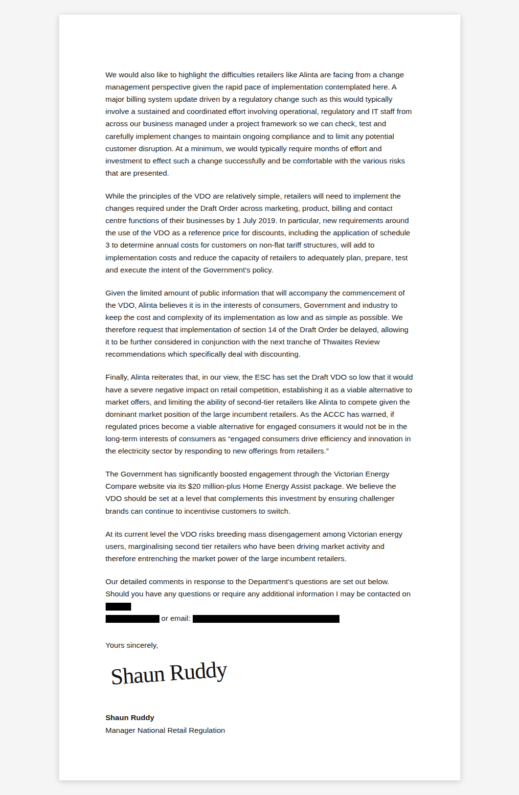We would also like to highlight the difficulties retailers like Alinta are facing from a change management perspective given the rapid pace of implementation contemplated here. A major billing system update driven by a regulatory change such as this would typically involve a sustained and coordinated effort involving operational, regulatory and IT staff from across our business managed under a project framework so we can check, test and carefully implement changes to maintain ongoing compliance and to limit any potential customer disruption. At a minimum, we would typically require months of effort and investment to effect such a change successfully and be comfortable with the various risks that are presented.
While the principles of the VDO are relatively simple, retailers will need to implement the changes required under the Draft Order across marketing, product, billing and contact centre functions of their businesses by 1 July 2019. In particular, new requirements around the use of the VDO as a reference price for discounts, including the application of schedule 3 to determine annual costs for customers on non-flat tariff structures, will add to implementation costs and reduce the capacity of retailers to adequately plan, prepare, test and execute the intent of the Government’s policy.
Given the limited amount of public information that will accompany the commencement of the VDO, Alinta believes it is in the interests of consumers, Government and industry to keep the cost and complexity of its implementation as low and as simple as possible. We therefore request that implementation of section 14 of the Draft Order be delayed, allowing it to be further considered in conjunction with the next tranche of Thwaites Review recommendations which specifically deal with discounting.
Finally, Alinta reiterates that, in our view, the ESC has set the Draft VDO so low that it would have a severe negative impact on retail competition, establishing it as a viable alternative to market offers, and limiting the ability of second-tier retailers like Alinta to compete given the dominant market position of the large incumbent retailers. As the ACCC has warned, if regulated prices become a viable alternative for engaged consumers it would not be in the long-term interests of consumers as “engaged consumers drive efficiency and innovation in the electricity sector by responding to new offerings from retailers.”
The Government has significantly boosted engagement through the Victorian Energy Compare website via its $20 million-plus Home Energy Assist package. We believe the VDO should be set at a level that complements this investment by ensuring challenger brands can continue to incentivise customers to switch.
At its current level the VDO risks breeding mass disengagement among Victorian energy users, marginalising second tier retailers who have been driving market activity and therefore entrenching the market power of the large incumbent retailers.
Our detailed comments in response to the Department’s questions are set out below. Should you have any questions or require any additional information I may be contacted on
or email:
Yours sincerely,
Shaun Ruddy
Shaun Ruddy
Manager National Retail Regulation